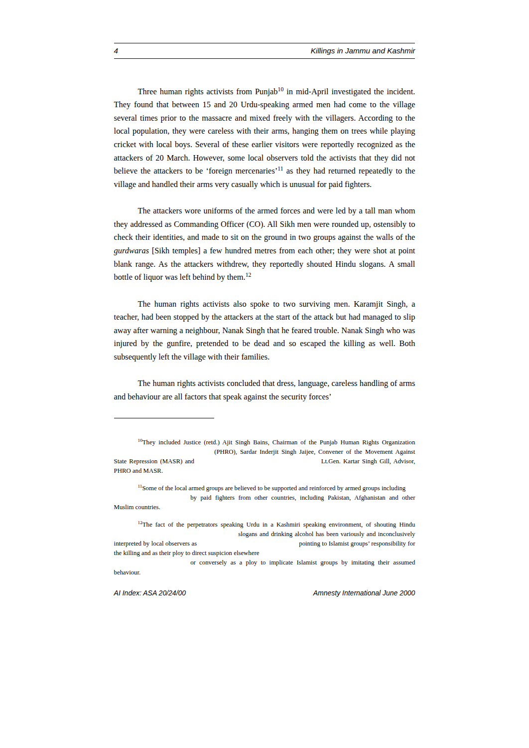4 Killings in Jammu and Kashmir
Three human rights activists from Punjab10 in mid-April investigated the incident. They found that between 15 and 20 Urdu-speaking armed men had come to the village several times prior to the massacre and mixed freely with the villagers. According to the local population, they were careless with their arms, hanging them on trees while playing cricket with local boys. Several of these earlier visitors were reportedly recognized as the attackers of 20 March. However, some local observers told the activists that they did not believe the attackers to be ‘foreign mercenaries’11 as they had returned repeatedly to the village and handled their arms very casually which is unusual for paid fighters.
The attackers wore uniforms of the armed forces and were led by a tall man whom they addressed as Commanding Officer (CO). All Sikh men were rounded up, ostensibly to check their identities, and made to sit on the ground in two groups against the walls of the gurdwaras [Sikh temples] a few hundred metres from each other; they were shot at point blank range. As the attackers withdrew, they reportedly shouted Hindu slogans. A small bottle of liquor was left behind by them.12
The human rights activists also spoke to two surviving men. Karamjit Singh, a teacher, had been stopped by the attackers at the start of the attack but had managed to slip away after warning a neighbour, Nanak Singh that he feared trouble. Nanak Singh who was injured by the gunfire, pretended to be dead and so escaped the killing as well. Both subsequently left the village with their families.
The human rights activists concluded that dress, language, careless handling of arms and behaviour are all factors that speak against the security forces’
10They included Justice (retd.) Ajit Singh Bains, Chairman of the Punjab Human Rights Organization (PHRO), Sardar Inderjit Singh Jaijee, Convener of the Movement Against State Repression (MASR) and Lt.Gen. Kartar Singh Gill, Advisor, PHRO and MASR.
11Some of the local armed groups are believed to be supported and reinforced by armed groups including
by paid fighters from other countries, including Pakistan, Afghanistan and other Muslim countries.
12The fact of the perpetrators speaking Urdu in a Kashmiri speaking environment, of shouting Hindu slogans and drinking alcohol has been variously and inconclusively interpreted by local observers as pointing to Islamist groups’ responsibility for the killing and as their ploy to direct suspicion elsewhere
or conversely as a ploy to implicate Islamist groups by imitating their assumed behaviour.
AI Index: ASA 20/24/00 Amnesty International June 2000